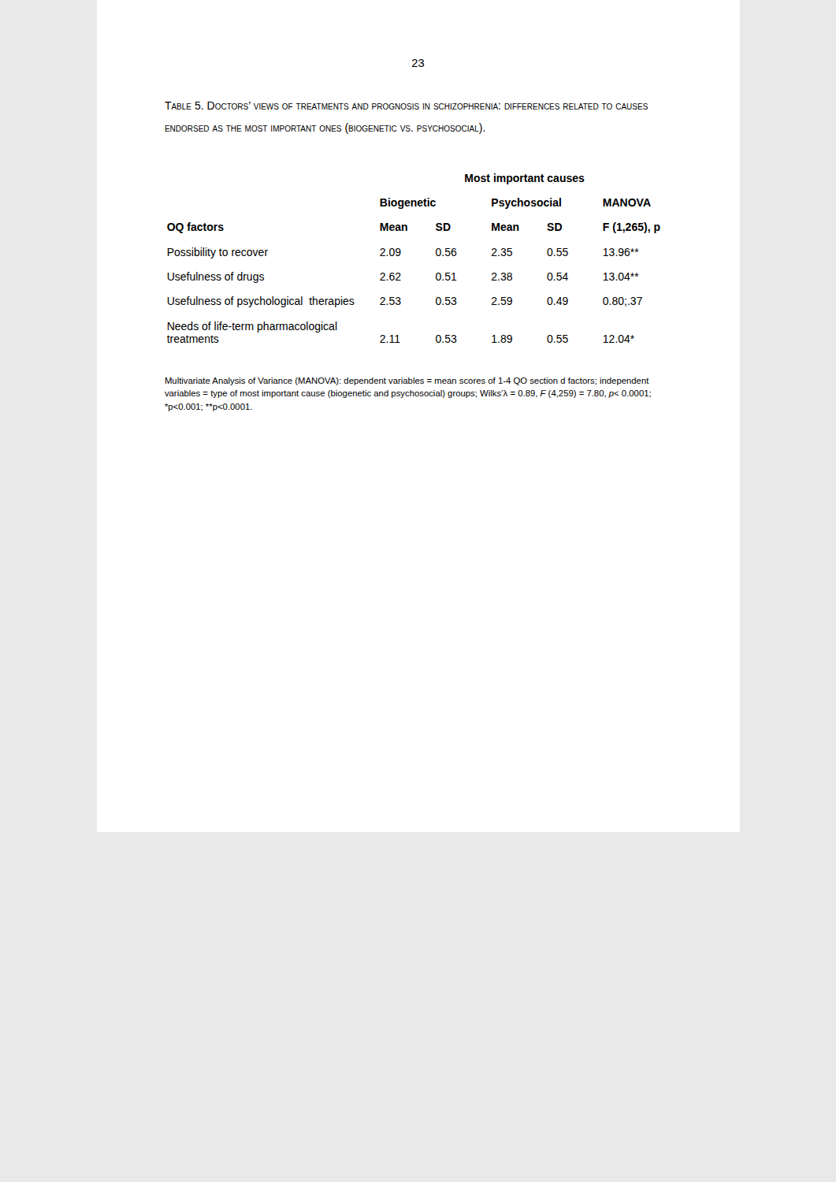23
TABLE 5. DOCTORS’ VIEWS OF TREATMENTS AND PROGNOSIS IN SCHIZOPHRENIA: DIFFERENCES RELATED TO CAUSES ENDORSED AS THE MOST IMPORTANT ONES (BIOGENETIC VS. PSYCHOSOCIAL).
| | Most important causes |
| --- | --- |
| | Biogenetic | Psychosocial | MANOVA |
| OQ factors | Mean | SD | Mean | SD | F (1,265), p |
| Possibility to recover | 2.09 | 0.56 | 2.35 | 0.55 | 13.96** |
| Usefulness of drugs | 2.62 | 0.51 | 2.38 | 0.54 | 13.04** |
| Usefulness of psychological therapies | 2.53 | 0.53 | 2.59 | 0.49 | 0.80;.37 |
| Needs of life-term pharmacological treatments | 2.11 | 0.53 | 1.89 | 0.55 | 12.04* |
Multivariate Analysis of Variance (MANOVA): dependent variables = mean scores of 1-4 QO section d factors; independent variables = type of most important cause (biogenetic and psychosocial) groups; Wilks’λ = 0.89, F (4,259) = 7.80, p< 0.0001; *p<0.001; **p<0.0001.